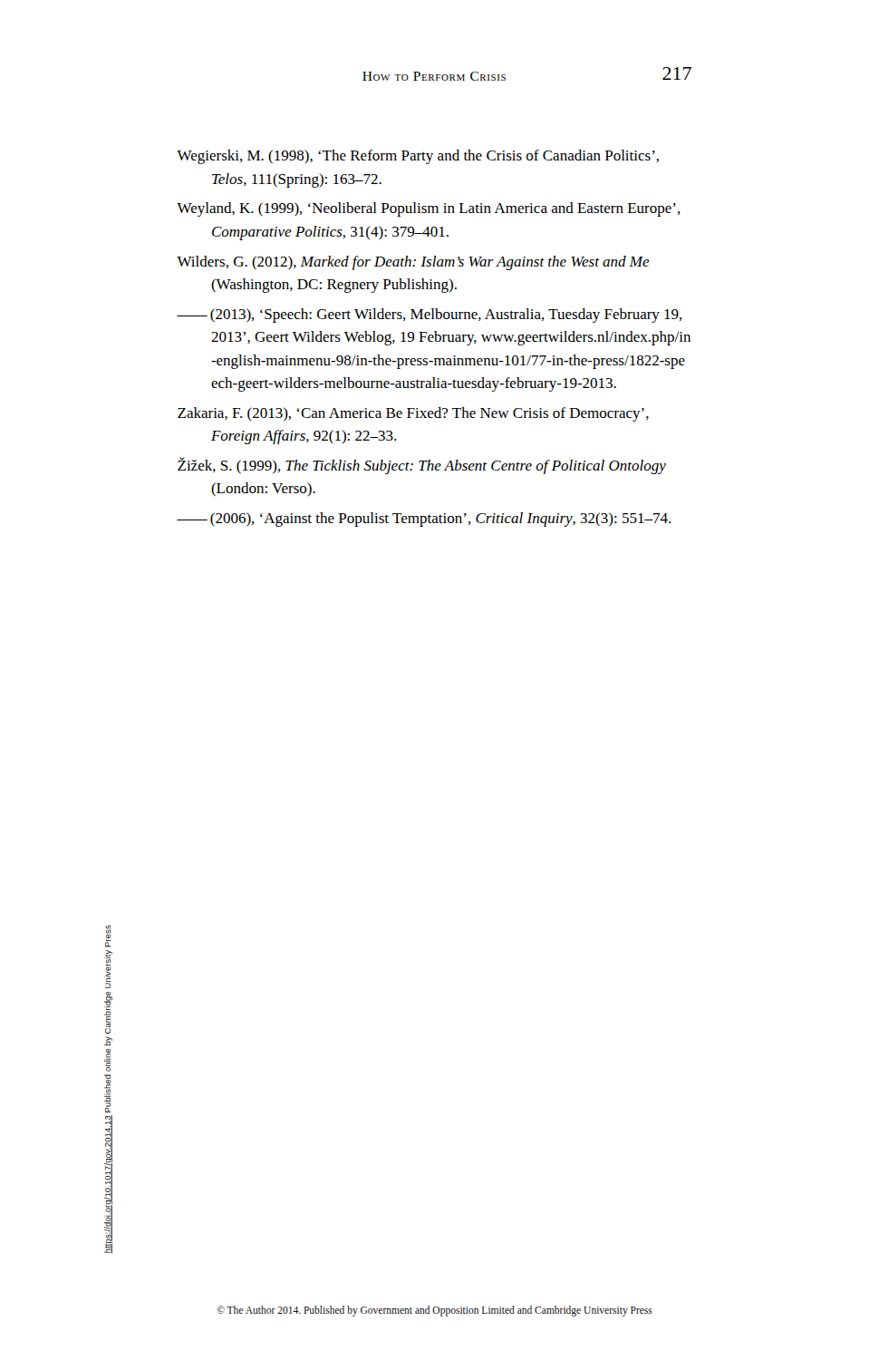How to Perform Crisis 217
Wegierski, M. (1998), ‘The Reform Party and the Crisis of Canadian Politics’, Telos, 111(Spring): 163–72.
Weyland, K. (1999), ‘Neoliberal Populism in Latin America and Eastern Europe’, Comparative Politics, 31(4): 379–401.
Wilders, G. (2012), Marked for Death: Islam’s War Against the West and Me (Washington, DC: Regnery Publishing).
—— (2013), ‘Speech: Geert Wilders, Melbourne, Australia, Tuesday February 19, 2013’, Geert Wilders Weblog, 19 February, www.geertwilders.nl/index.php/in-english-mainmenu-98/in-the-press-mainmenu-101/77-in-the-press/1822-speech-geert-wilders-melbourne-australia-tuesday-february-19-2013.
Zakaria, F. (2013), ‘Can America Be Fixed? The New Crisis of Democracy’, Foreign Affairs, 92(1): 22–33.
Žižek, S. (1999), The Ticklish Subject: The Absent Centre of Political Ontology (London: Verso).
—— (2006), ‘Against the Populist Temptation’, Critical Inquiry, 32(3): 551–74.
https://doi.org/10.1017/gov.2014.13 Published online by Cambridge University Press
© The Author 2014. Published by Government and Opposition Limited and Cambridge University Press